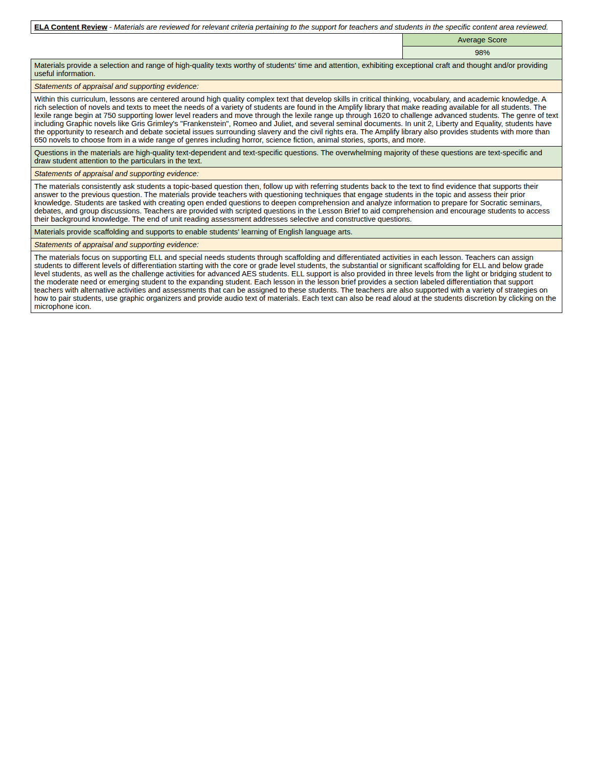| ELA Content Review - Materials are reviewed for relevant criteria pertaining to the support for teachers and students in the specific content area reviewed. |
| | Average Score |
| | 98% |
| Materials provide a selection and range of high-quality texts worthy of students' time and attention, exhibiting exceptional craft and thought and/or providing useful information. |
| Statements of appraisal and supporting evidence: |
| Within this curriculum, lessons are centered around high quality complex text that develop skills in critical thinking, vocabulary, and academic knowledge. A rich selection of novels and texts to meet the needs of a variety of students are found in the Amplify library that make reading available for all students. The lexile range begin at 750 supporting lower level readers and move through the lexile range up through 1620 to challenge advanced students. The genre of text including Graphic novels like Gris Grimley's "Frankenstein", Romeo and Juliet, and several seminal documents. In unit 2, Liberty and Equality, students have the opportunity to research and debate societal issues surrounding slavery and the civil rights era. The Amplify library also provides students with more than 650 novels to choose from in a wide range of genres including horror, science fiction, animal stories, sports, and more. |
| Questions in the materials are high-quality text-dependent and text-specific questions. The overwhelming majority of these questions are text-specific and draw student attention to the particulars in the text. |
| Statements of appraisal and supporting evidence: |
| The materials consistently ask students a topic-based question then, follow up with referring students back to the text to find evidence that supports their answer to the previous question. The materials provide teachers with questioning techniques that engage students in the topic and assess their prior knowledge. Students are tasked with creating open ended questions to deepen comprehension and analyze information to prepare for Socratic seminars, debates, and group discussions. Teachers are provided with scripted questions in the Lesson Brief to aid comprehension and encourage students to access their background knowledge. The end of unit reading assessment addresses selective and constructive questions. |
| Materials provide scaffolding and supports to enable students' learning of English language arts. |
| Statements of appraisal and supporting evidence: |
| The materials focus on supporting ELL and special needs students through scaffolding and differentiated activities in each lesson. Teachers can assign students to different levels of differentiation starting with the core or grade level students, the substantial or significant scaffolding for ELL and below grade level students, as well as the challenge activities for advanced AES students. ELL support is also provided in three levels from the light or bridging student to the moderate need or emerging student to the expanding student. Each lesson in the lesson brief provides a section labeled differentiation that support teachers with alternative activities and assessments that can be assigned to these students. The teachers are also supported with a variety of strategies on how to pair students, use graphic organizers and provide audio text of materials. Each text can also be read aloud at the students discretion by clicking on the microphone icon. |